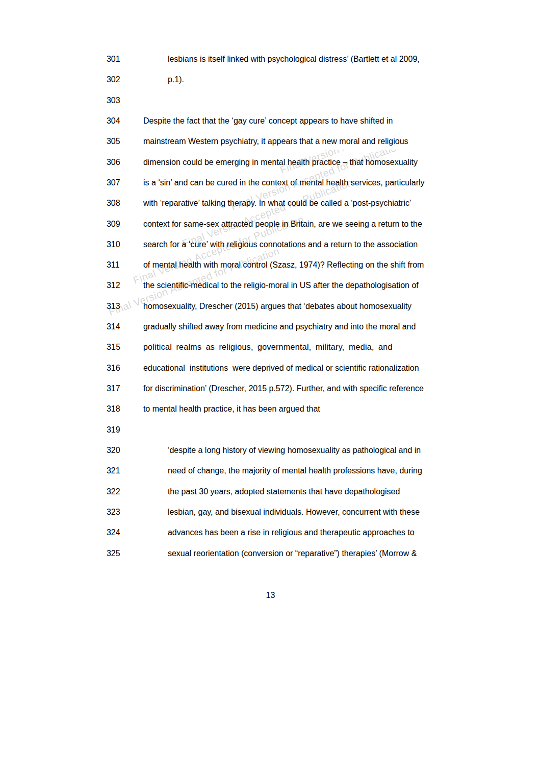Final Version Accepted for Publication Final Version Accepted for Publication Final Version Accepted for Publication Final Version Accepted for Publication Final Version Accepted for Publication
lesbians is itself linked with psychological distress’ (Bartlett et al 2009,
p.1).
Despite the fact that the ‘gay cure’ concept appears to have shifted in
mainstream Western psychiatry, it appears that a new moral and religious
dimension could be emerging in mental health practice – that homosexuality
is a ‘sin’ and can be cured in the context of mental health services, particularly
with ‘reparative’ talking therapy. In what could be called a ‘post-psychiatric’
context for same-sex attracted people in Britain, are we seeing a return to the
search for a ‘cure’ with religious connotations and a return to the association
of mental health with moral control (Szasz, 1974)? Reflecting on the shift from
the scientific-medical to the religio-moral in US after the depathologisation of
homosexuality, Drescher (2015) argues that ‘debates about homosexuality
gradually shifted away from medicine and psychiatry and into the moral and
political realms as religious, governmental, military, media, and
educational institutions were deprived of medical or scientific rationalization
for discrimination’ (Drescher, 2015 p.572). Further, and with specific reference
to mental health practice, it has been argued that
‘despite a long history of viewing homosexuality as pathological and in
need of change, the majority of mental health professions have, during
the past 30 years, adopted statements that have depathologised
lesbian, gay, and bisexual individuals. However, concurrent with these
advances has been a rise in religious and therapeutic approaches to
sexual reorientation (conversion or “reparative”) therapies’ (Morrow &
13